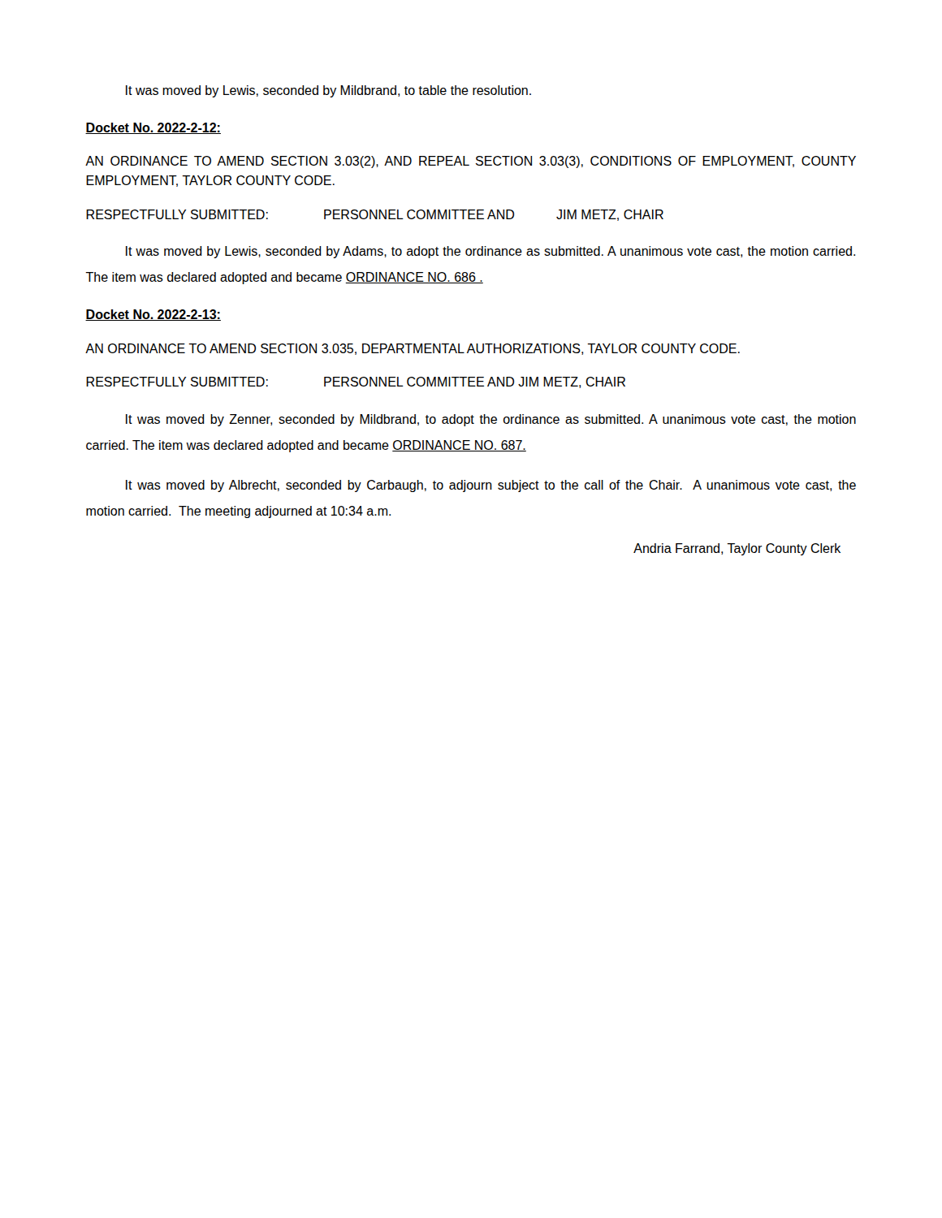It was moved by Lewis, seconded by Mildbrand, to table the resolution.
Docket No. 2022-2-12:
AN ORDINANCE TO AMEND SECTION 3.03(2), AND REPEAL SECTION 3.03(3), CONDITIONS OF EMPLOYMENT, COUNTY EMPLOYMENT, TAYLOR COUNTY CODE.
RESPECTFULLY SUBMITTED: PERSONNEL COMMITTEE AND JIM METZ, CHAIR
It was moved by Lewis, seconded by Adams, to adopt the ordinance as submitted. A unanimous vote cast, the motion carried. The item was declared adopted and became ORDINANCE NO. 686 .
Docket No. 2022-2-13:
AN ORDINANCE TO AMEND SECTION 3.035, DEPARTMENTAL AUTHORIZATIONS, TAYLOR COUNTY CODE.
RESPECTFULLY SUBMITTED: PERSONNEL COMMITTEE AND JIM METZ, CHAIR
It was moved by Zenner, seconded by Mildbrand, to adopt the ordinance as submitted. A unanimous vote cast, the motion carried. The item was declared adopted and became ORDINANCE NO. 687.
It was moved by Albrecht, seconded by Carbaugh, to adjourn subject to the call of the Chair. A unanimous vote cast, the motion carried. The meeting adjourned at 10:34 a.m.
Andria Farrand, Taylor County Clerk